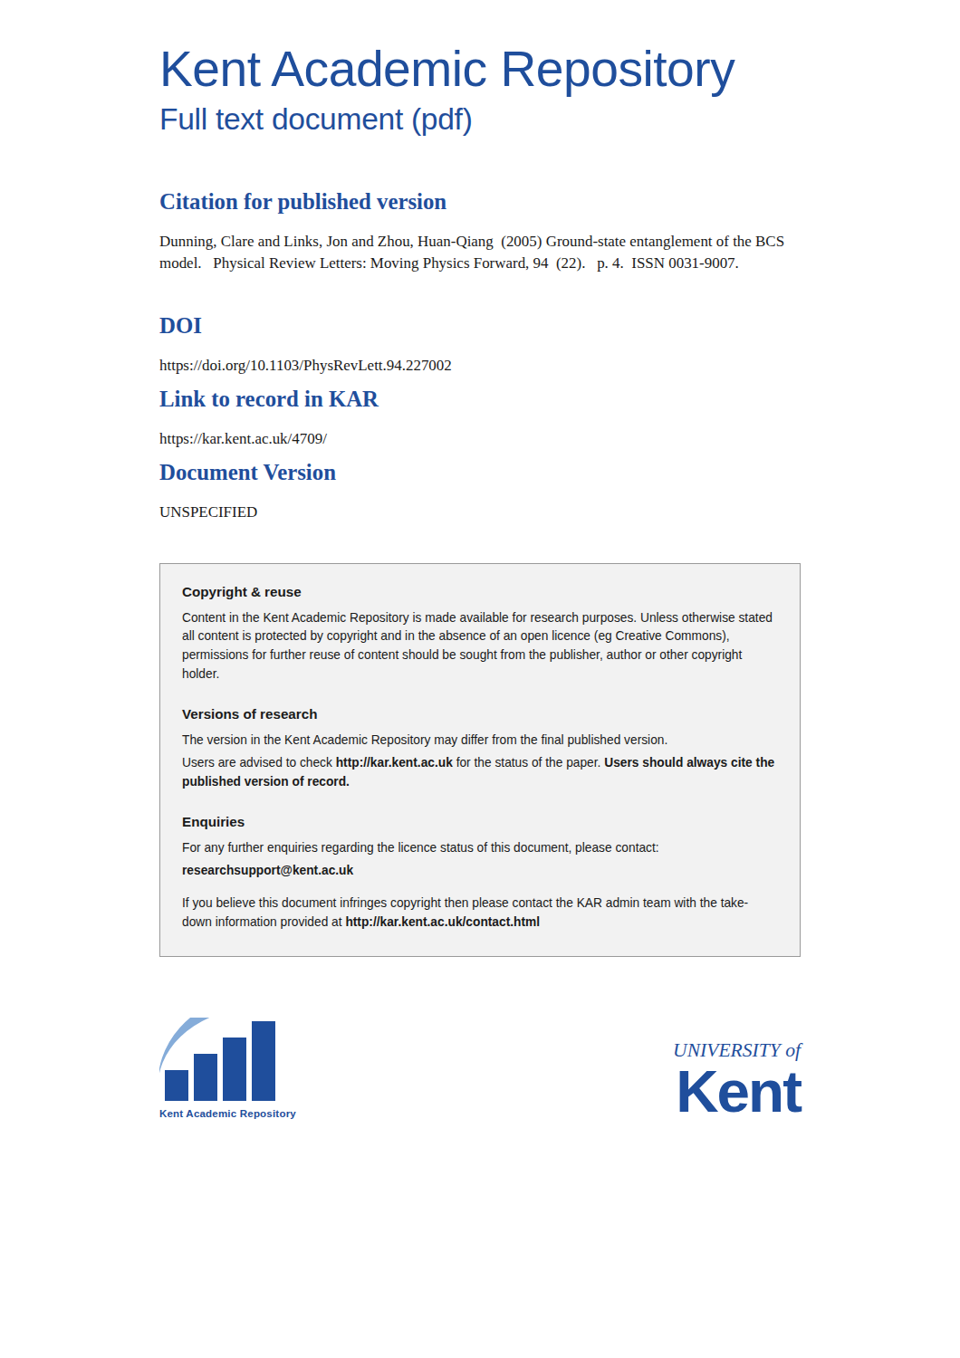Kent Academic Repository
Full text document (pdf)
Citation for published version
Dunning, Clare and Links, Jon and Zhou, Huan-Qiang (2005) Ground-state entanglement of the BCS model. Physical Review Letters: Moving Physics Forward, 94 (22). p. 4. ISSN 0031-9007.
DOI
https://doi.org/10.1103/PhysRevLett.94.227002
Link to record in KAR
https://kar.kent.ac.uk/4709/
Document Version
UNSPECIFIED
Copyright & reuse
Content in the Kent Academic Repository is made available for research purposes. Unless otherwise stated all content is protected by copyright and in the absence of an open licence (eg Creative Commons), permissions for further reuse of content should be sought from the publisher, author or other copyright holder.
Versions of research
The version in the Kent Academic Repository may differ from the final published version.
Users are advised to check http://kar.kent.ac.uk for the status of the paper. Users should always cite the published version of record.
Enquiries
For any further enquiries regarding the licence status of this document, please contact:
researchsupport@kent.ac.uk
If you believe this document infringes copyright then please contact the KAR admin team with the take-down information provided at http://kar.kent.ac.uk/contact.html
Kent Academic Repository
UNIVERSITY of Kent